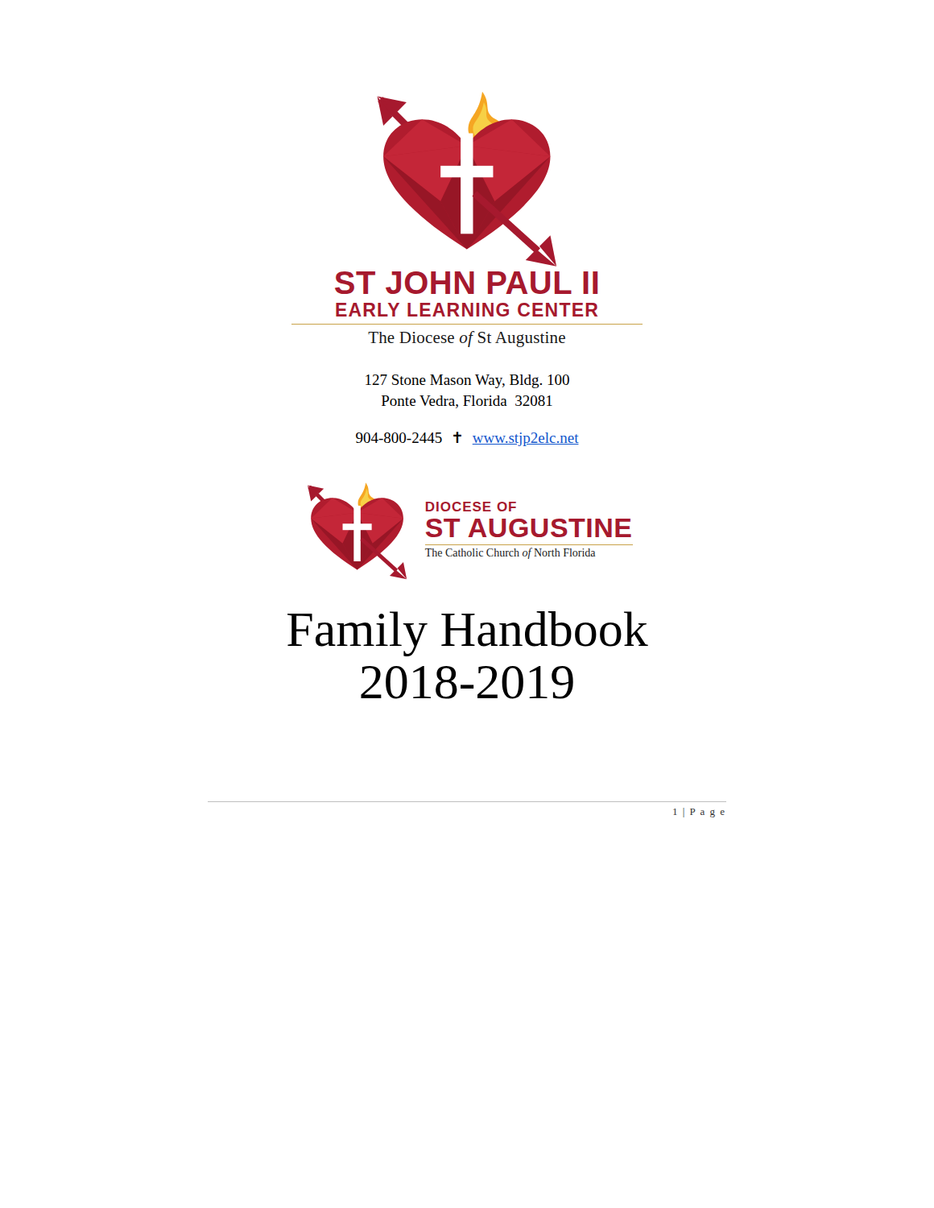ST JOHN PAUL II
EARLY LEARNING CENTER
The Diocese of St Augustine
127 Stone Mason Way, Bldg. 100
Ponte Vedra, Florida 32081
904-800-2445 ✝ www.stjp2elc.net
DIOCESE OF
ST AUGUSTINE
The Catholic Church of North Florida
Family Handbook 2018-2019
1 | P a g e